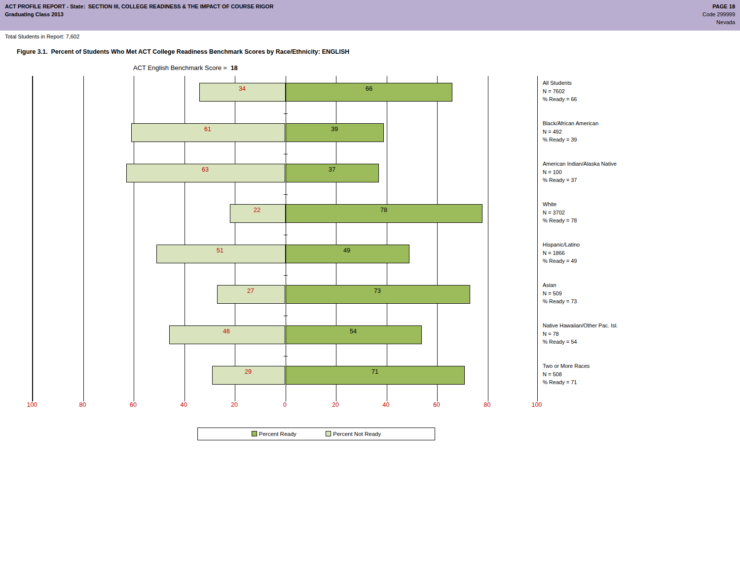ACT PROFILE REPORT - State: SECTION III, COLLEGE READINESS & THE IMPACT OF COURSE RIGOR
Graduating Class 2013
PAGE 18
Code 299999
Nevada
Total Students in Report: 7,602
Figure 3.1. Percent of Students Who Met ACT College Readiness Benchmark Scores by Race/Ethnicity: ENGLISH
ACT English Benchmark Score = 18
34
66
61
39
63
37
22
78
51
49
27
73
46
54
29
71
All Students
N = 7602
% Ready = 66
Black/African American
N = 492
% Ready = 39
American Indian/Alaska Native
N = 100
% Ready = 37
White
N = 3702
% Ready = 78
Hispanic/Latino
N = 1866
% Ready = 49
Asian
N = 509
% Ready = 73
Native Hawaiian/Other Pac. Isl.
N = 78
% Ready = 54
Two or More Races
N = 508
% Ready = 71
100 80 60 40 20 0 20 40 60 80 100
Percent Ready Percent Not Ready